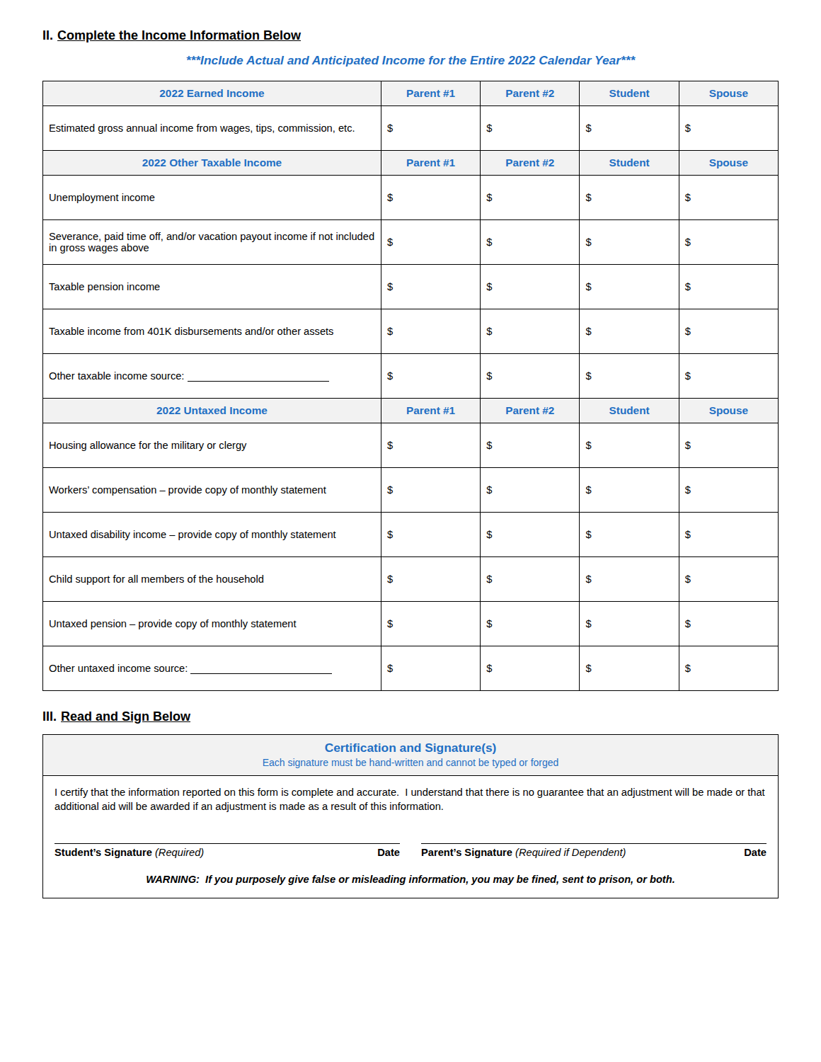II. Complete the Income Information Below
***Include Actual and Anticipated Income for the Entire 2022 Calendar Year***
| 2022 Earned Income | Parent #1 | Parent #2 | Student | Spouse |
| --- | --- | --- | --- | --- |
| Estimated gross annual income from wages, tips, commission, etc. | $ | $ | $ | $ |
| 2022 Other Taxable Income | Parent #1 | Parent #2 | Student | Spouse |
| Unemployment income | $ | $ | $ | $ |
| Severance, paid time off, and/or vacation payout income if not included in gross wages above | $ | $ | $ | $ |
| Taxable pension income | $ | $ | $ | $ |
| Taxable income from 401K disbursements and/or other assets | $ | $ | $ | $ |
| Other taxable income source: | $ | $ | $ | $ |
| 2022 Untaxed Income | Parent #1 | Parent #2 | Student | Spouse |
| Housing allowance for the military or clergy | $ | $ | $ | $ |
| Workers’ compensation – provide copy of monthly statement | $ | $ | $ | $ |
| Untaxed disability income – provide copy of monthly statement | $ | $ | $ | $ |
| Child support for all members of the household | $ | $ | $ | $ |
| Untaxed pension – provide copy of monthly statement | $ | $ | $ | $ |
| Other untaxed income source: | $ | $ | $ | $ |
III. Read and Sign Below
Certification and Signature(s)
Each signature must be hand-written and cannot be typed or forged
I certify that the information reported on this form is complete and accurate. I understand that there is no guarantee that an adjustment will be made or that additional aid will be awarded if an adjustment is made as a result of this information.
Student’s Signature (Required) Date
Parent’s Signature (Required if Dependent) Date
WARNING: If you purposely give false or misleading information, you may be fined, sent to prison, or both.